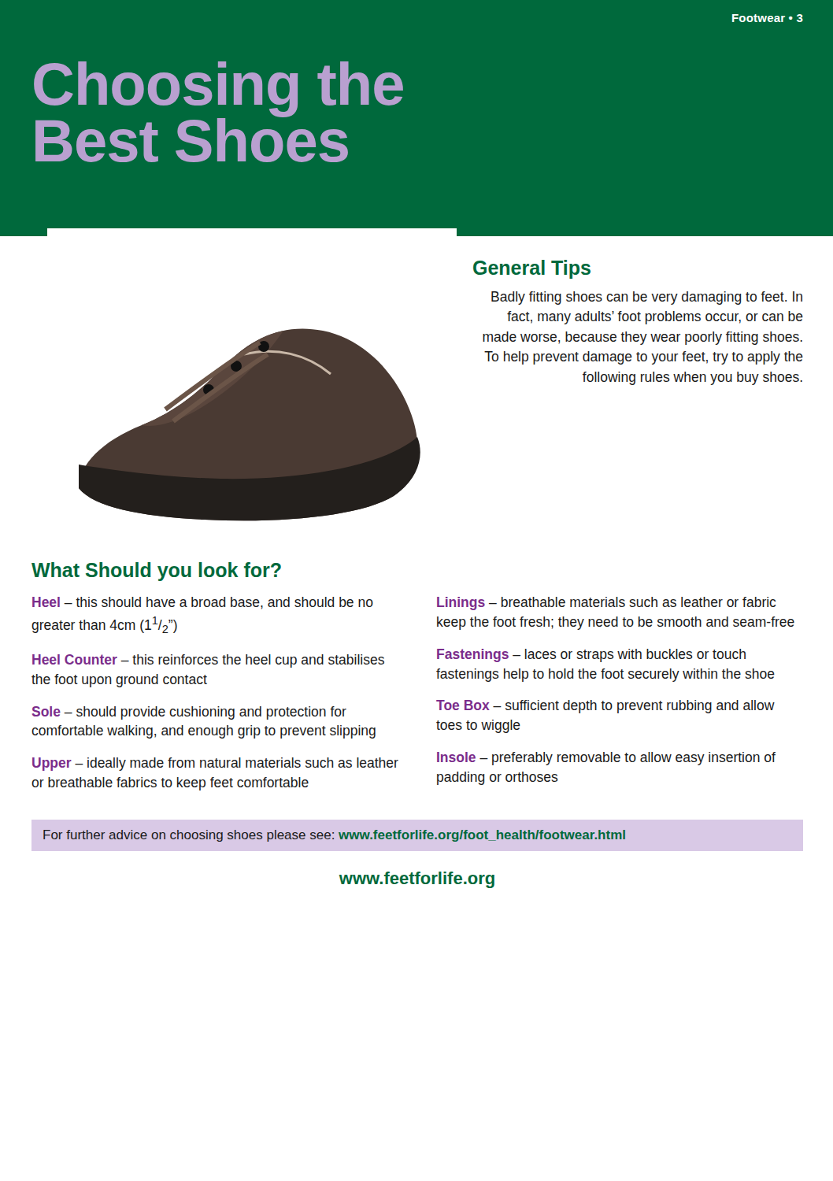Footwear • 3
Choosing the
Best Shoes
General Tips
Badly fitting shoes can be very damaging to feet. In fact, many adults’ foot problems occur, or can be made worse, because they wear poorly fitting shoes. To help prevent damage to your feet, try to apply the following rules when you buy shoes.
What Should you look for?
Heel – this should have a broad base, and should be no greater than 4cm (11/2”)
Heel Counter – this reinforces the heel cup and stabilises the foot upon ground contact
Sole – should provide cushioning and protection for comfortable walking, and enough grip to prevent slipping
Upper – ideally made from natural materials such as leather or breathable fabrics to keep feet comfortable
Linings – breathable materials such as leather or fabric keep the foot fresh; they need to be smooth and seam-free
Fastenings – laces or straps with buckles or touch fastenings help to hold the foot securely within the shoe
Toe Box – sufficient depth to prevent rubbing and allow toes to wiggle
Insole – preferably removable to allow easy insertion of padding or orthoses
For further advice on choosing shoes please see: www.feetforlife.org/foot_health/footwear.html
www.feetforlife.org